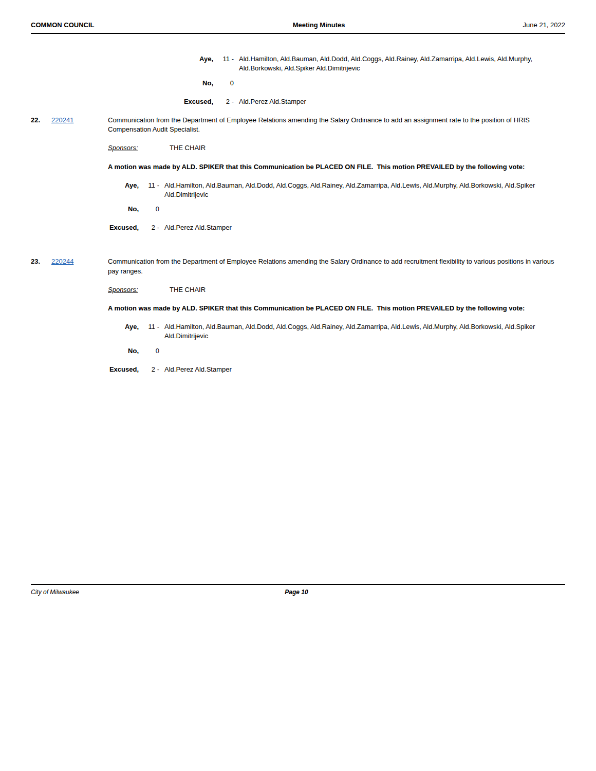COMMON COUNCIL
Meeting Minutes
June 21, 2022
Aye,
11 -
Ald.Hamilton, Ald.Bauman, Ald.Dodd, Ald.Coggs, Ald.Rainey, Ald.Zamarripa, Ald.Lewis, Ald.Murphy, Ald.Borkowski, Ald.Spiker Ald.Dimitrijevic
No,
0
Excused,
2 -
Ald.Perez Ald.Stamper
22.
220241
Communication from the Department of Employee Relations amending the Salary Ordinance to add an assignment rate to the position of HRIS Compensation Audit Specialist.
Sponsors:
THE CHAIR
A motion was made by ALD. SPIKER that this Communication be PLACED ON FILE. This motion PREVAILED by the following vote:
Aye,
11 -
Ald.Hamilton, Ald.Bauman, Ald.Dodd, Ald.Coggs, Ald.Rainey, Ald.Zamarripa, Ald.Lewis, Ald.Murphy, Ald.Borkowski, Ald.Spiker Ald.Dimitrijevic
No,
0
Excused,
2 -
Ald.Perez Ald.Stamper
23.
220244
Communication from the Department of Employee Relations amending the Salary Ordinance to add recruitment flexibility to various positions in various pay ranges.
Sponsors:
THE CHAIR
A motion was made by ALD. SPIKER that this Communication be PLACED ON FILE. This motion PREVAILED by the following vote:
Aye,
11 -
Ald.Hamilton, Ald.Bauman, Ald.Dodd, Ald.Coggs, Ald.Rainey, Ald.Zamarripa, Ald.Lewis, Ald.Murphy, Ald.Borkowski, Ald.Spiker Ald.Dimitrijevic
No,
0
Excused,
2 -
Ald.Perez Ald.Stamper
City of Milwaukee
Page 10